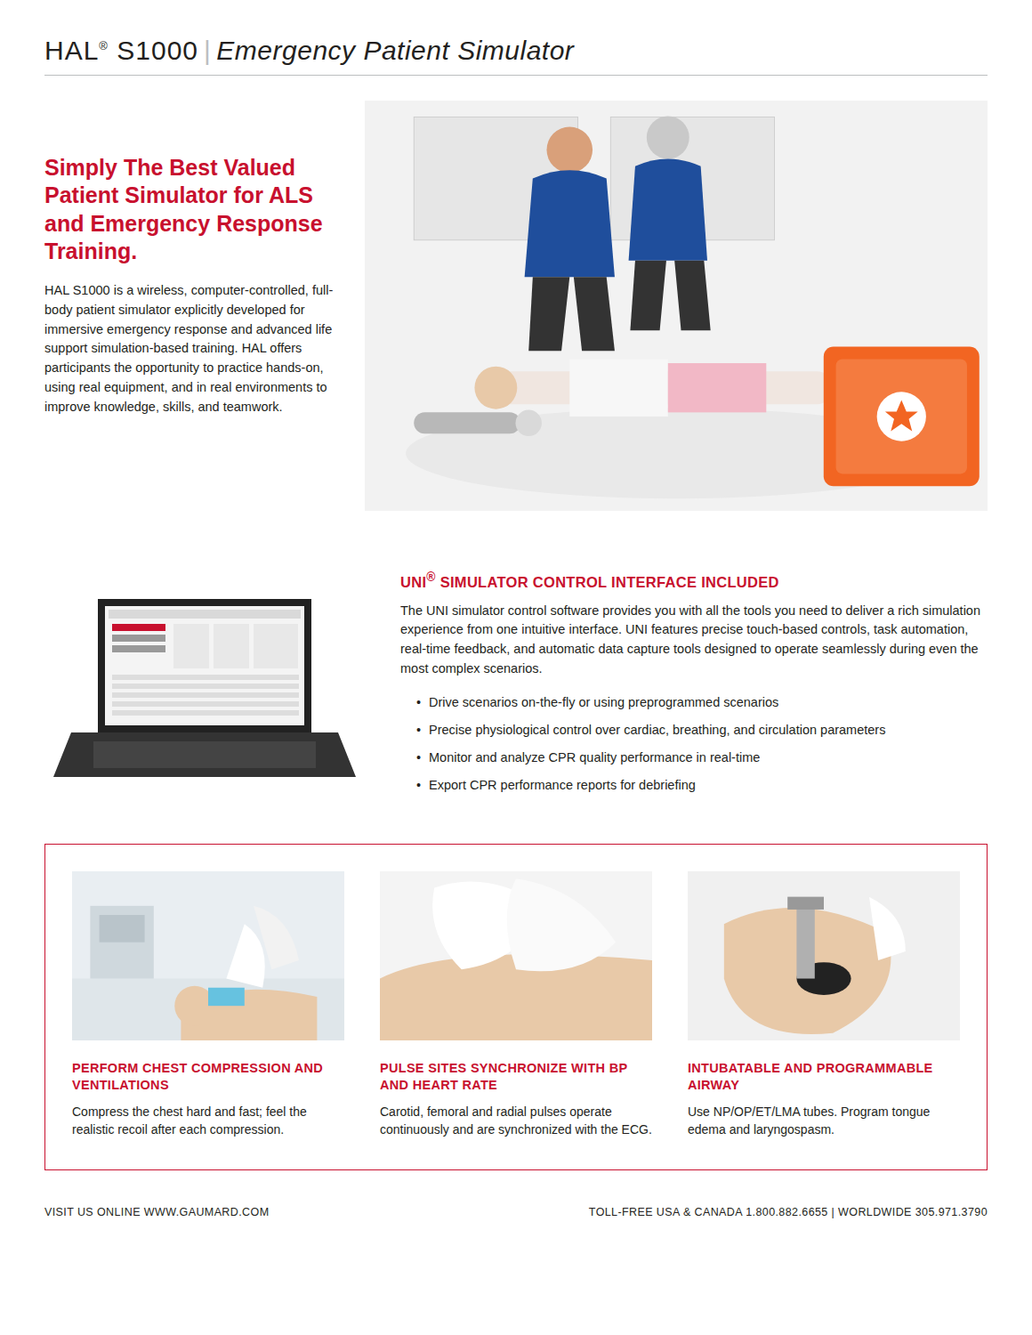HAL® S1000|Emergency Patient Simulator
Simply The Best Valued Patient Simulator for ALS and Emergency Response Training.
HAL S1000 is a wireless, computer-controlled, full-body patient simulator explicitly developed for immersive emergency response and advanced life support simulation-based training. HAL offers participants the opportunity to practice hands-on, using real equipment, and in real environments to improve knowledge, skills, and teamwork.
UNI® Simulator Control Interface Included
The UNI simulator control software provides you with all the tools you need to deliver a rich simulation experience from one intuitive interface. UNI features precise touch-based controls, task automation, real-time feedback, and automatic data capture tools designed to operate seamlessly during even the most complex scenarios.
Drive scenarios on-the-fly or using preprogrammed scenarios
Precise physiological control over cardiac, breathing, and circulation parameters
Monitor and analyze CPR quality performance in real-time
Export CPR performance reports for debriefing
Perform Chest Compression and Ventilations
Compress the chest hard and fast; feel the realistic recoil after each compression.
Pulse Sites Synchronize with BP and Heart Rate
Carotid, femoral and radial pulses operate continuously and are synchronized with the ECG.
Intubatable and Programmable Airway
Use NP/OP/ET/LMA tubes. Program tongue edema and laryngospasm.
Visit us online www.gaumard.com
Toll-free USA & Canada 1.800.882.6655 | Worldwide 305.971.3790